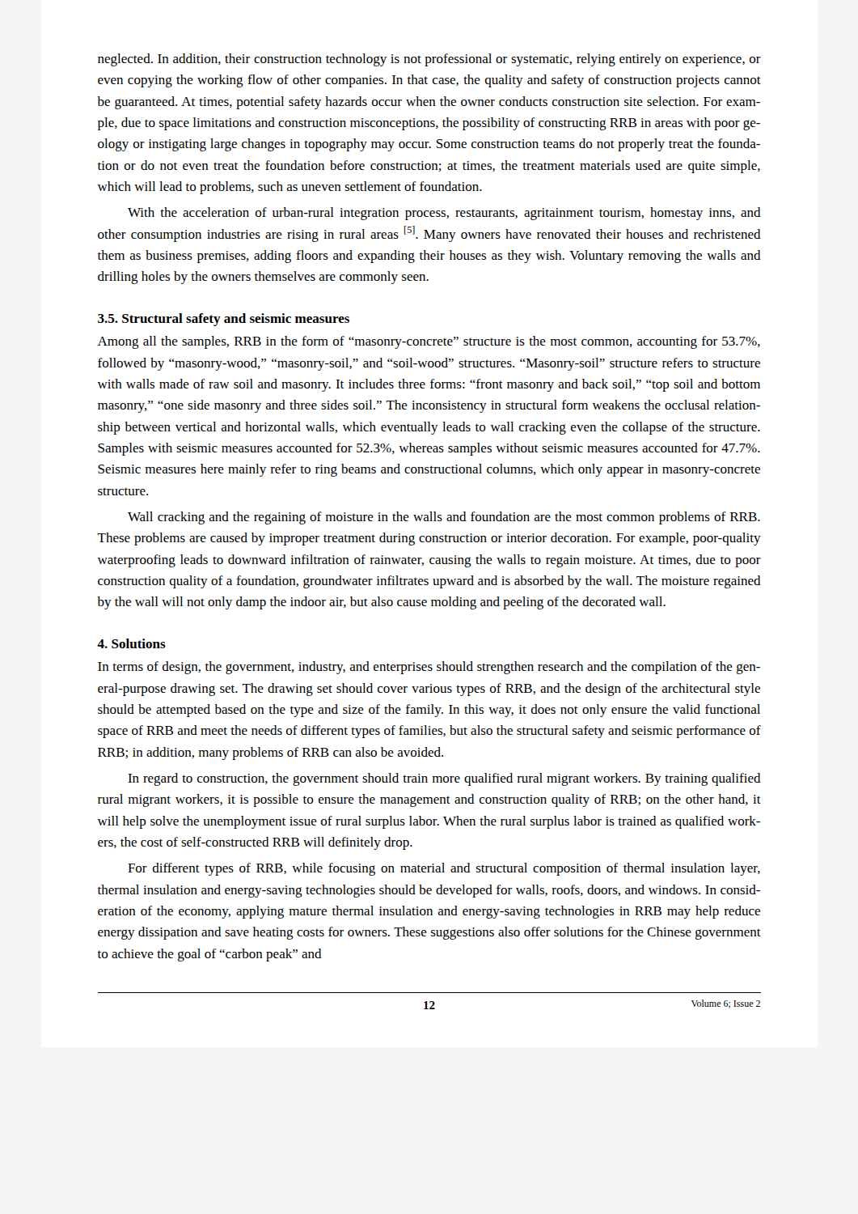neglected. In addition, their construction technology is not professional or systematic, relying entirely on experience, or even copying the working flow of other companies. In that case, the quality and safety of construction projects cannot be guaranteed. At times, potential safety hazards occur when the owner conducts construction site selection. For example, due to space limitations and construction misconceptions, the possibility of constructing RRB in areas with poor geology or instigating large changes in topography may occur. Some construction teams do not properly treat the foundation or do not even treat the foundation before construction; at times, the treatment materials used are quite simple, which will lead to problems, such as uneven settlement of foundation.
With the acceleration of urban-rural integration process, restaurants, agritainment tourism, homestay inns, and other consumption industries are rising in rural areas [5]. Many owners have renovated their houses and rechristened them as business premises, adding floors and expanding their houses as they wish. Voluntary removing the walls and drilling holes by the owners themselves are commonly seen.
3.5. Structural safety and seismic measures
Among all the samples, RRB in the form of “masonry-concrete” structure is the most common, accounting for 53.7%, followed by “masonry-wood,” “masonry-soil,” and “soil-wood” structures. “Masonry-soil” structure refers to structure with walls made of raw soil and masonry. It includes three forms: “front masonry and back soil,” “top soil and bottom masonry,” “one side masonry and three sides soil.” The inconsistency in structural form weakens the occlusal relationship between vertical and horizontal walls, which eventually leads to wall cracking even the collapse of the structure. Samples with seismic measures accounted for 52.3%, whereas samples without seismic measures accounted for 47.7%. Seismic measures here mainly refer to ring beams and constructional columns, which only appear in masonry-concrete structure.
Wall cracking and the regaining of moisture in the walls and foundation are the most common problems of RRB. These problems are caused by improper treatment during construction or interior decoration. For example, poor-quality waterproofing leads to downward infiltration of rainwater, causing the walls to regain moisture. At times, due to poor construction quality of a foundation, groundwater infiltrates upward and is absorbed by the wall. The moisture regained by the wall will not only damp the indoor air, but also cause molding and peeling of the decorated wall.
4. Solutions
In terms of design, the government, industry, and enterprises should strengthen research and the compilation of the general-purpose drawing set. The drawing set should cover various types of RRB, and the design of the architectural style should be attempted based on the type and size of the family. In this way, it does not only ensure the valid functional space of RRB and meet the needs of different types of families, but also the structural safety and seismic performance of RRB; in addition, many problems of RRB can also be avoided.
In regard to construction, the government should train more qualified rural migrant workers. By training qualified rural migrant workers, it is possible to ensure the management and construction quality of RRB; on the other hand, it will help solve the unemployment issue of rural surplus labor. When the rural surplus labor is trained as qualified workers, the cost of self-constructed RRB will definitely drop.
For different types of RRB, while focusing on material and structural composition of thermal insulation layer, thermal insulation and energy-saving technologies should be developed for walls, roofs, doors, and windows. In consideration of the economy, applying mature thermal insulation and energy-saving technologies in RRB may help reduce energy dissipation and save heating costs for owners. These suggestions also offer solutions for the Chinese government to achieve the goal of “carbon peak” and
12
Volume 6; Issue 2